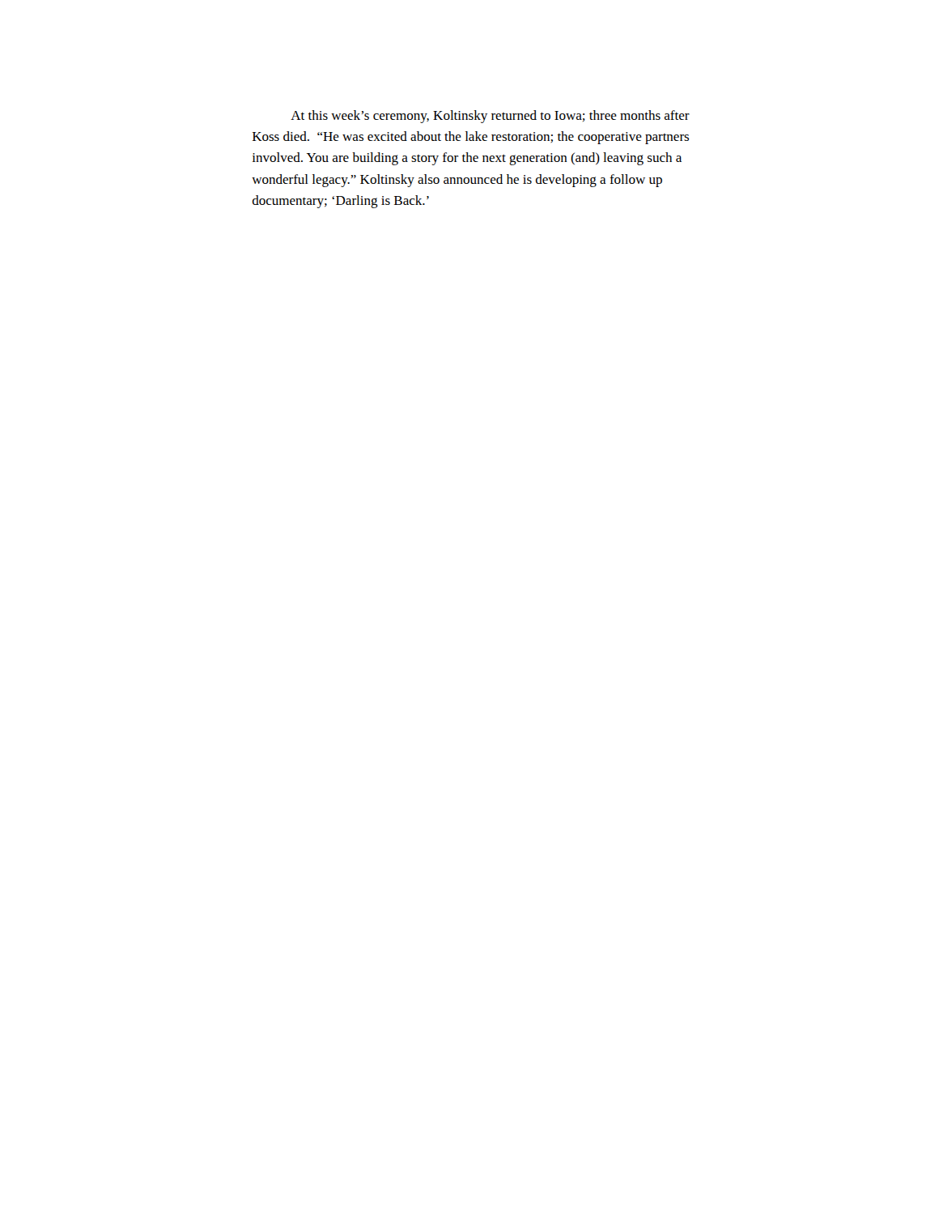At this week’s ceremony, Koltinsky returned to Iowa; three months after Koss died. “He was excited about the lake restoration; the cooperative partners involved. You are building a story for the next generation (and) leaving such a wonderful legacy.” Koltinsky also announced he is developing a follow up documentary; ‘Darling is Back.’